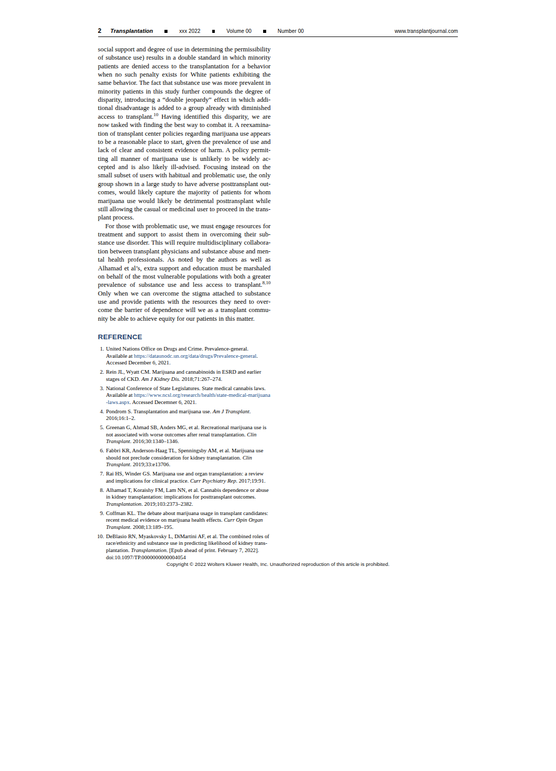2 Transplantation xxx 2022 Volume 00 Number 00 www.transplantjournal.com
social support and degree of use in determining the permissibility of substance use) results in a double standard in which minority patients are denied access to the transplantation for a behavior when no such penalty exists for White patients exhibiting the same behavior. The fact that substance use was more prevalent in minority patients in this study further compounds the degree of disparity, introducing a “double jeopardy” effect in which additional disadvantage is added to a group already with diminished access to transplant.10 Having identified this disparity, we are now tasked with finding the best way to combat it. A reexamination of transplant center policies regarding marijuana use appears to be a reasonable place to start, given the prevalence of use and lack of clear and consistent evidence of harm. A policy permitting all manner of marijuana use is unlikely to be widely accepted and is also likely ill-advised. Focusing instead on the small subset of users with habitual and problematic use, the only group shown in a large study to have adverse posttransplant outcomes, would likely capture the majority of patients for whom marijuana use would likely be detrimental posttransplant while still allowing the casual or medicinal user to proceed in the transplant process.
For those with problematic use, we must engage resources for treatment and support to assist them in overcoming their substance use disorder. This will require multidisciplinary collaboration between transplant physicians and substance abuse and mental health professionals. As noted by the authors as well as Alhamad et al’s, extra support and education must be marshaled on behalf of the most vulnerable populations with both a greater prevalence of substance use and less access to transplant.8,10 Only when we can overcome the stigma attached to substance use and provide patients with the resources they need to overcome the barrier of dependence will we as a transplant community be able to achieve equity for our patients in this matter.
REFERENCE
United Nations Office on Drugs and Crime. Prevalence-general. Available at https://dataunodc.un.org/data/drugs/Prevalence-general. Accessed December 6, 2021.
Rein JL, Wyatt CM. Marijuana and cannabinoids in ESRD and earlier stages of CKD. Am J Kidney Dis. 2018;71:267–274.
National Conference of State Legislatures. State medical cannabis laws. Available at https://www.ncsl.org/research/health/state-medical-marijuana-laws.aspx. Accessed Decemner 6, 2021.
Pondrom S. Transplantation and marijuana use. Am J Transplant. 2016;16:1–2.
Greenan G, Ahmad SB, Anders MG, et al. Recreational marijuana use is not associated with worse outcomes after renal transplantation. Clin Transplant. 2016;30:1340–1346.
Fabbri KR, Anderson-Haag TL, Spenningsby AM, et al. Marijuana use should not preclude consideration for kidney transplantation. Clin Transplant. 2019;33:e13706.
Rai HS, Winder GS. Marijuana use and organ transplantation: a review and implications for clinical practice. Curr Psychiatry Rep. 2017;19:91.
Alhamad T, Koraishy FM, Lam NN, et al. Cannabis dependence or abuse in kidney transplantation: implications for posttransplant outcomes. Transplantation. 2019;103:2373–2382.
Coffman KL. The debate about marijuana usage in transplant candidates: recent medical evidence on marijuana health effects. Curr Opin Organ Transplant. 2008;13:189–195.
DeBlasio RN, Myaskovsky L, DiMartini AF, et al. The combined roles of race/ethnicity and substance use in predicting likelihood of kidney transplantation. Transplantation. [Epub ahead of print. February 7, 2022]. doi:10.1097/TP.0000000000004054
Copyright © 2022 Wolters Kluwer Health, Inc. Unauthorized reproduction of this article is prohibited.